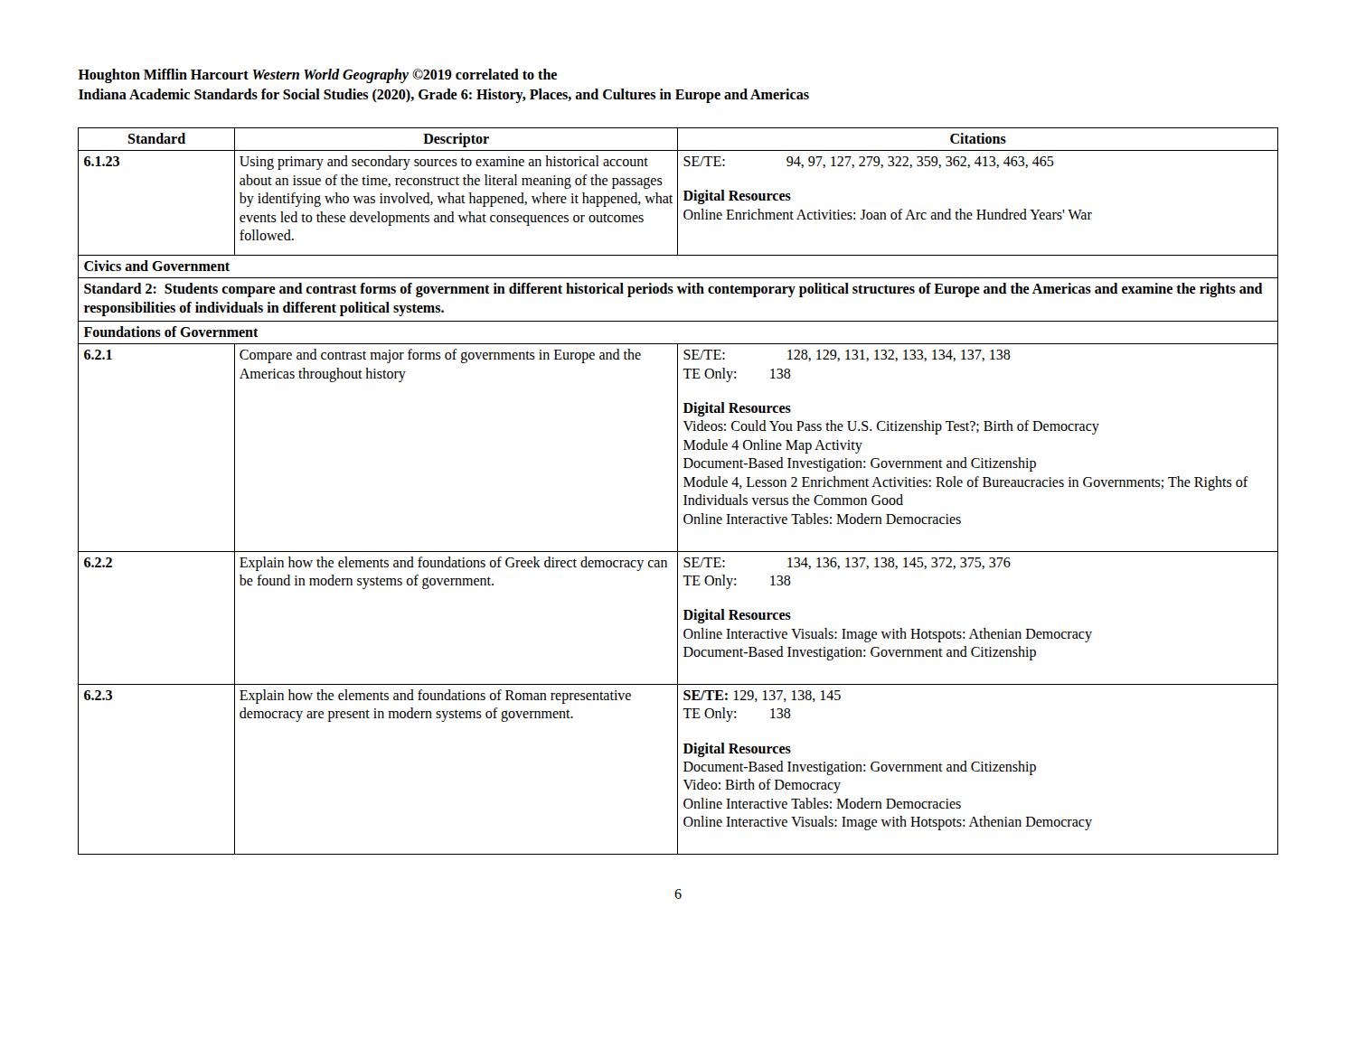Houghton Mifflin Harcourt Western World Geography ©2019 correlated to the
Indiana Academic Standards for Social Studies (2020), Grade 6: History, Places, and Cultures in Europe and Americas
| Standard | Descriptor | Citations |
| --- | --- | --- |
| 6.1.23 | Using primary and secondary sources to examine an historical account about an issue of the time, reconstruct the literal meaning of the passages by identifying who was involved, what happened, where it happened, what events led to these developments and what consequences or outcomes followed. | SE/TE: 94, 97, 127, 279, 322, 359, 362, 413, 463, 465 Digital Resources Online Enrichment Activities: Joan of Arc and the Hundred Years' War |
| Civics and Government |
| Standard 2: Students compare and contrast forms of government in different historical periods with contemporary political structures of Europe and the Americas and examine the rights and responsibilities of individuals in different political systems. |
| Foundations of Government |
| 6.2.1 | Compare and contrast major forms of governments in Europe and the Americas throughout history | SE/TE: 128, 129, 131, 132, 133, 134, 137, 138 TE Only: 138 Digital Resources Videos: Could You Pass the U.S. Citizenship Test?; Birth of Democracy Module 4 Online Map Activity Document-Based Investigation: Government and Citizenship Module 4, Lesson 2 Enrichment Activities: Role of Bureaucracies in Governments; The Rights of Individuals versus the Common Good Online Interactive Tables: Modern Democracies |
| 6.2.2 | Explain how the elements and foundations of Greek direct democracy can be found in modern systems of government. | SE/TE: 134, 136, 137, 138, 145, 372, 375, 376 TE Only: 138 Digital Resources Online Interactive Visuals: Image with Hotspots: Athenian Democracy Document-Based Investigation: Government and Citizenship |
| 6.2.3 | Explain how the elements and foundations of Roman representative democracy are present in modern systems of government. | SE/TE: 129, 137, 138, 145 TE Only: 138 Digital Resources Document-Based Investigation: Government and Citizenship Video: Birth of Democracy Online Interactive Tables: Modern Democracies Online Interactive Visuals: Image with Hotspots: Athenian Democracy |
6